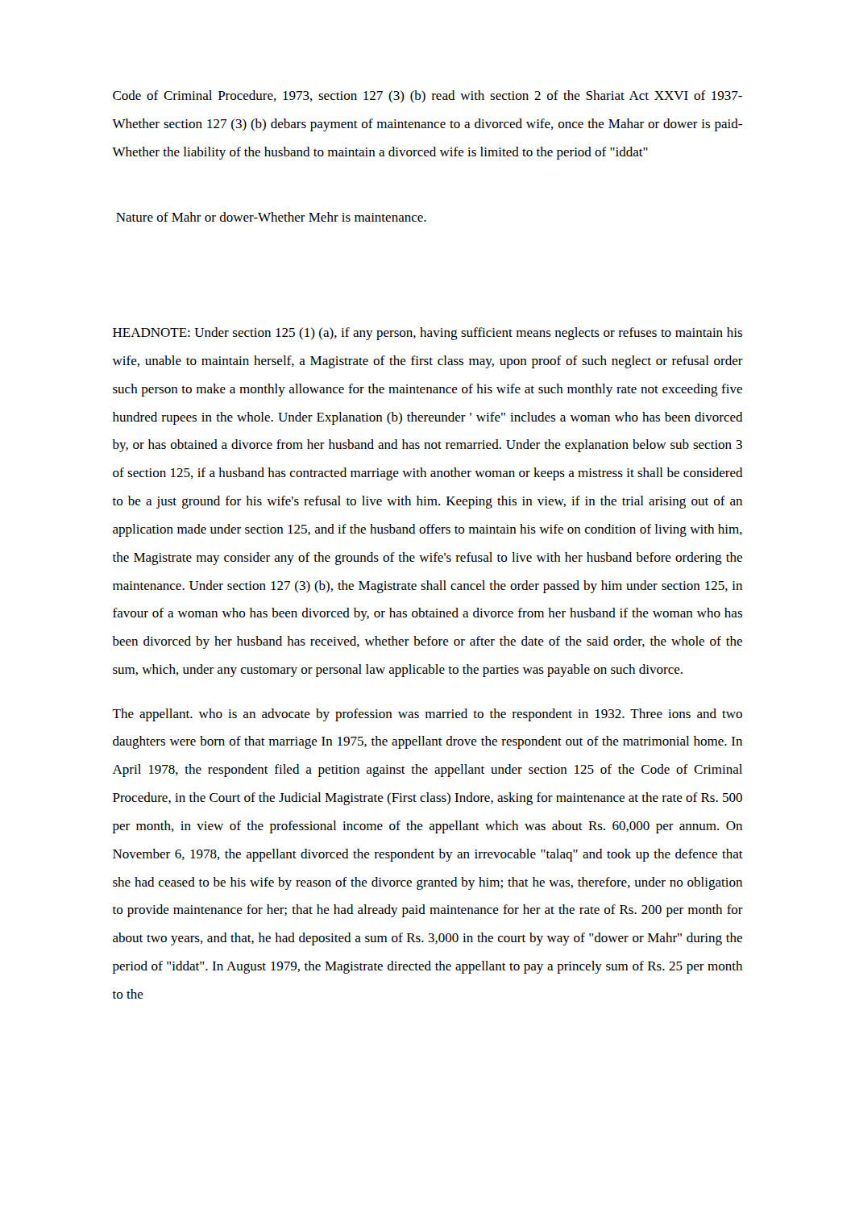Code of Criminal Procedure, 1973, section 127 (3) (b) read with section 2 of the Shariat Act XXVI of 1937-Whether section 127 (3) (b) debars payment of maintenance to a divorced wife, once the Mahar or dower is paid-Whether the liability of the husband to maintain a divorced wife is limited to the period of "iddat"
Nature of Mahr or dower-Whether Mehr is maintenance.
HEADNOTE: Under section 125 (1) (a), if any person, having sufficient means neglects or refuses to maintain his wife, unable to maintain herself, a Magistrate of the first class may, upon proof of such neglect or refusal order such person to make a monthly allowance for the maintenance of his wife at such monthly rate not exceeding five hundred rupees in the whole. Under Explanation (b) thereunder ' wife" includes a woman who has been divorced by, or has obtained a divorce from her husband and has not remarried. Under the explanation below sub section 3 of section 125, if a husband has contracted marriage with another woman or keeps a mistress it shall be considered to be a just ground for his wife's refusal to live with him. Keeping this in view, if in the trial arising out of an application made under section 125, and if the husband offers to maintain his wife on condition of living with him, the Magistrate may consider any of the grounds of the wife's refusal to live with her husband before ordering the maintenance. Under section 127 (3) (b), the Magistrate shall cancel the order passed by him under section 125, in favour of a woman who has been divorced by, or has obtained a divorce from her husband if the woman who has been divorced by her husband has received, whether before or after the date of the said order, the whole of the sum, which, under any customary or personal law applicable to the parties was payable on such divorce.
The appellant. who is an advocate by profession was married to the respondent in 1932. Three ions and two daughters were born of that marriage In 1975, the appellant drove the respondent out of the matrimonial home. In April 1978, the respondent filed a petition against the appellant under section 125 of the Code of Criminal Procedure, in the Court of the Judicial Magistrate (First class) Indore, asking for maintenance at the rate of Rs. 500 per month, in view of the professional income of the appellant which was about Rs. 60,000 per annum. On November 6, 1978, the appellant divorced the respondent by an irrevocable "talaq" and took up the defence that she had ceased to be his wife by reason of the divorce granted by him; that he was, therefore, under no obligation to provide maintenance for her; that he had already paid maintenance for her at the rate of Rs. 200 per month for about two years, and that, he had deposited a sum of Rs. 3,000 in the court by way of "dower or Mahr" during the period of "iddat". In August 1979, the Magistrate directed the appellant to pay a princely sum of Rs. 25 per month to the